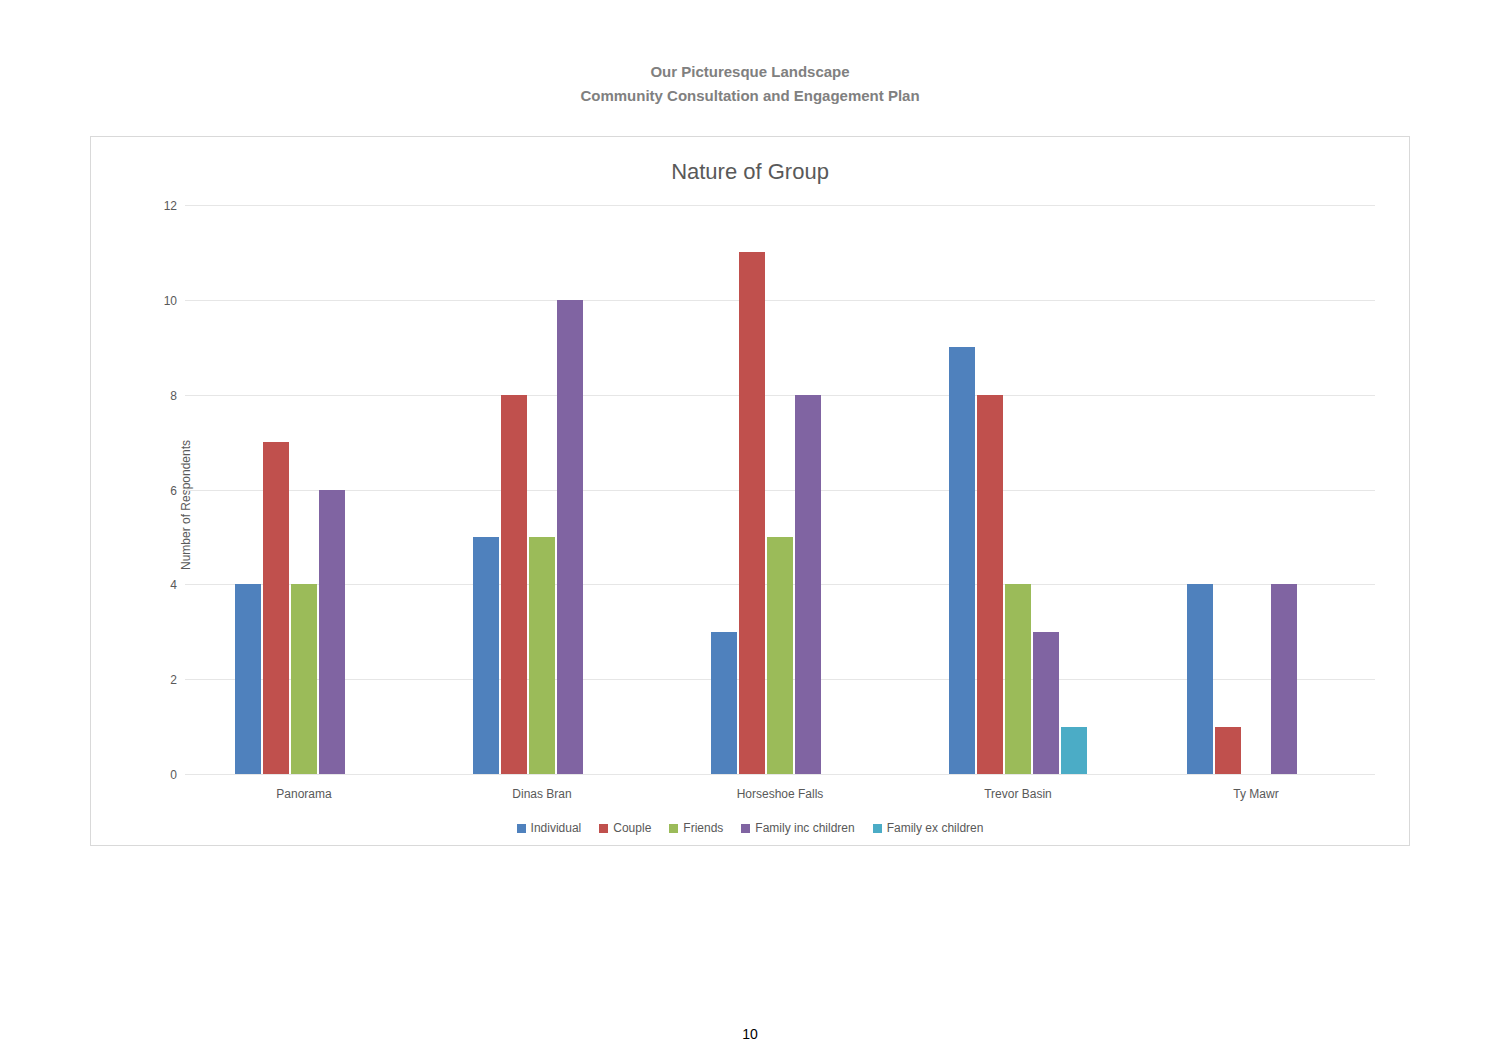Our Picturesque Landscape
Community Consultation and Engagement Plan
Nature of Group
Number of Respondents
12
10
8
6
4
2
0
Panorama
Dinas Bran
Horseshoe Falls
Trevor Basin
Ty Mawr
Individual Couple Friends Family inc children Family ex children
10